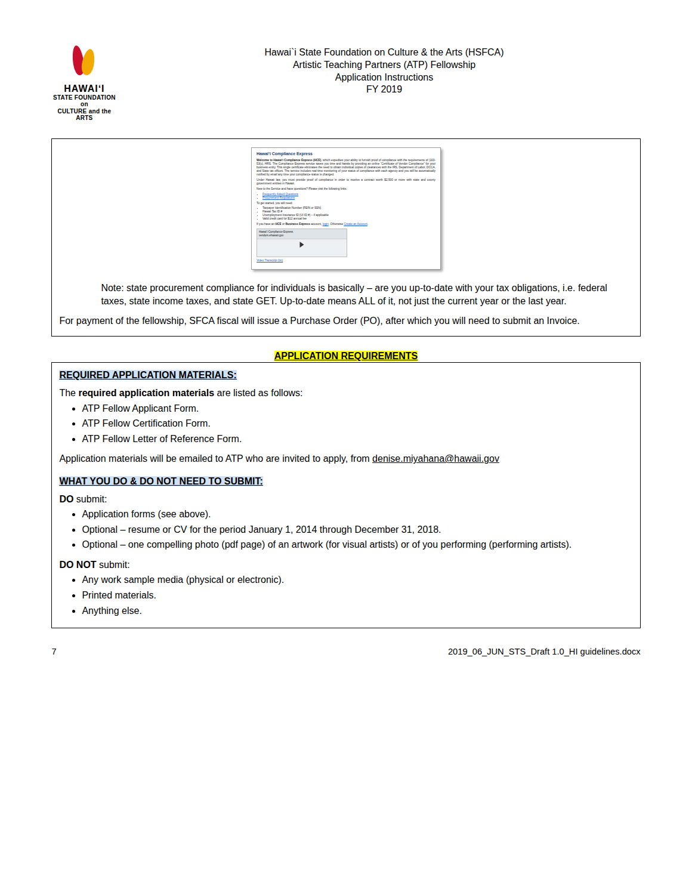HAWAIʻI STATE FOUNDATION on
CULTURE and the ARTS
Hawai`i State Foundation on Culture & the Arts (HSFCA)
Artistic Teaching Partners (ATP) Fellowship
Application Instructions
FY 2019
Hawaiʻi Compliance Express
Welcome to Hawaiʻi Compliance Express (HCE), which expedites your ability to furnish proof of compliance with the requirements of (103-53(c), HRS. The Compliance Express service saves you time and hassle by providing an online “Certificate of Vendor Compliance” for your business entity. This single certificate eliminates the need to obtain individual copies of clearances with the IRS, Department of Labor, DCCA, and State tax offices. The service includes real-time monitoring of your status of compliance with each agency and you will be automatically notified by email any time your compliance status is changed.
Under Hawaii law, you must provide proof of compliance in order to receive a contract worth $2,500 or more with state and county government entities in Hawaii.
New to the Service and have questions? Please visit the following links:
Frequently Asked Questions
Procurement Regulations
To get started, you will need:
Taxpayer Identification Number (FEIN or SSN)
Hawaii Tax ID #
Unemployment Insurance ID (UI ID #) – if applicable
Valid credit card for $12 annual fee
If you have an HCE or Business Express account, login. Otherwise Create an Account.
Hawaiʻi Compliance Express
vendors.ehawaii.gov
Video Transcript (txt)
Note: state procurement compliance for individuals is basically – are you up-to-date with your tax obligations, i.e. federal taxes, state income taxes, and state GET. Up-to-date means ALL of it, not just the current year or the last year.
For payment of the fellowship, SFCA fiscal will issue a Purchase Order (PO), after which you will need to submit an Invoice.
APPLICATION REQUIREMENTS
REQUIRED APPLICATION MATERIALS:
The required application materials are listed as follows:
ATP Fellow Applicant Form.
ATP Fellow Certification Form.
ATP Fellow Letter of Reference Form.
Application materials will be emailed to ATP who are invited to apply, from denise.miyahana@hawaii.gov
WHAT YOU DO & DO NOT NEED TO SUBMIT:
DO submit:
Application forms (see above).
Optional – resume or CV for the period January 1, 2014 through December 31, 2018.
Optional – one compelling photo (pdf page) of an artwork (for visual artists) or of you performing (performing artists).
DO NOT submit:
Any work sample media (physical or electronic).
Printed materials.
Anything else.
7
2019_06_JUN_STS_Draft 1.0_HI guidelines.docx